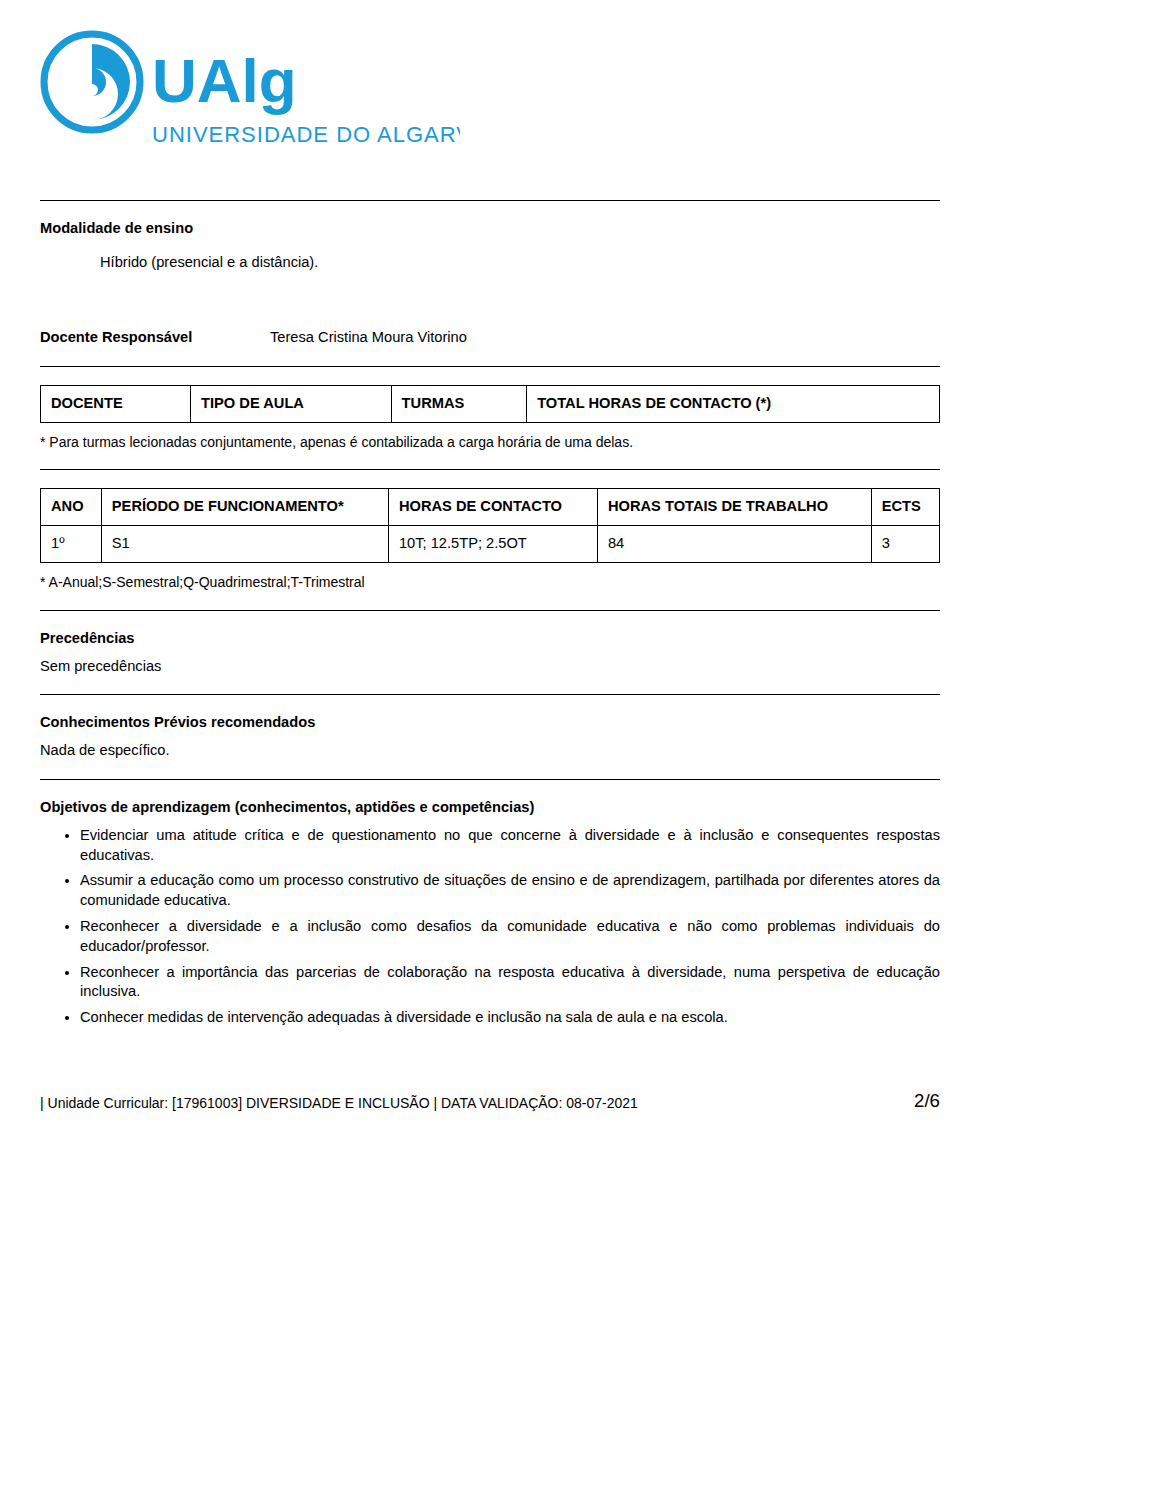UAlg UNIVERSIDADE DO ALGARVE
Modalidade de ensino
Híbrido (presencial e a distância).
Docente Responsável
Teresa Cristina Moura Vitorino
| DOCENTE | TIPO DE AULA | TURMAS | TOTAL HORAS DE CONTACTO (*) |
| --- | --- | --- | --- |
* Para turmas lecionadas conjuntamente, apenas é contabilizada a carga horária de uma delas.
| ANO | PERÍODO DE FUNCIONAMENTO* | HORAS DE CONTACTO | HORAS TOTAIS DE TRABALHO | ECTS |
| --- | --- | --- | --- | --- |
| 1º | S1 | 10T; 12.5TP; 2.5OT | 84 | 3 |
* A-Anual;S-Semestral;Q-Quadrimestral;T-Trimestral
Precedências
Sem precedências
Conhecimentos Prévios recomendados
Nada de específico.
Objetivos de aprendizagem (conhecimentos, aptidões e competências)
Evidenciar uma atitude crítica e de questionamento no que concerne à diversidade e à inclusão e consequentes respostas educativas.
Assumir a educação como um processo construtivo de situações de ensino e de aprendizagem, partilhada por diferentes atores da comunidade educativa.
Reconhecer a diversidade e a inclusão como desafios da comunidade educativa e não como problemas individuais do educador/professor.
Reconhecer a importância das parcerias de colaboração na resposta educativa à diversidade, numa perspetiva de educação inclusiva.
Conhecer medidas de intervenção adequadas à diversidade e inclusão na sala de aula e na escola.
| Unidade Curricular: [17961003] DIVERSIDADE E INCLUSÃO | DATA VALIDAÇÃO: 08-07-2021
2/6